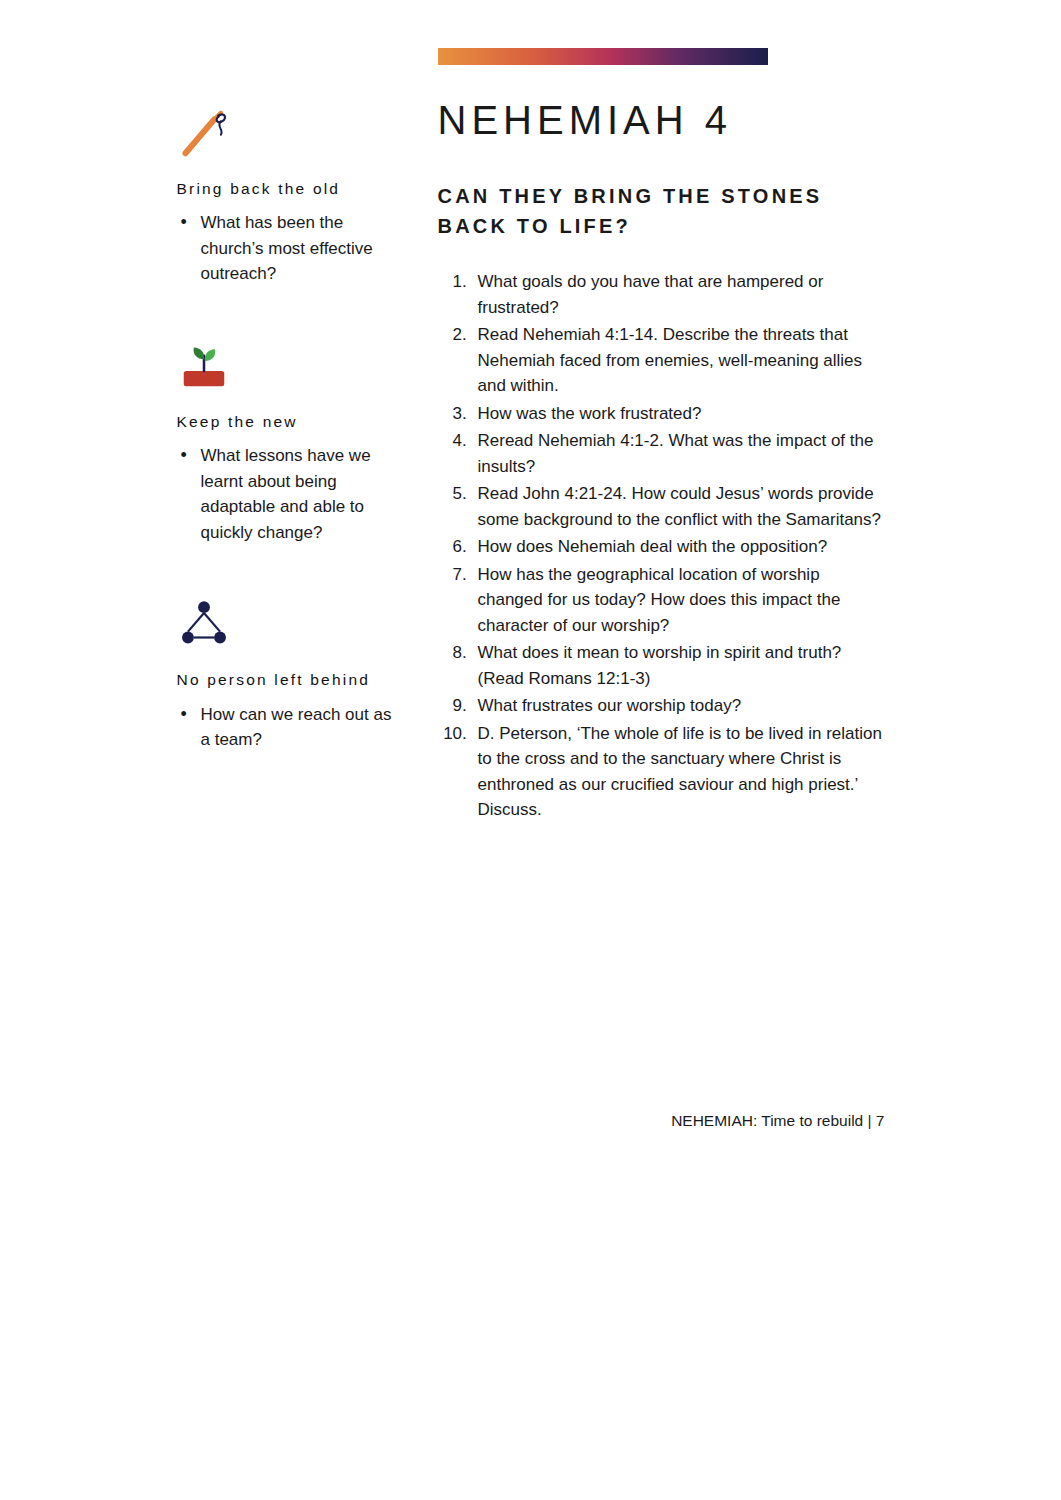Bring back the old
What has been the church’s most effective outreach?
Keep the new
What lessons have we learnt about being adaptable and able to quickly change?
No person left behind
How can we reach out as a team?
NEHEMIAH 4
Can they bring the stones back to life?
What goals do you have that are hampered or frustrated?
Read Nehemiah 4:1-14. Describe the threats that Nehemiah faced from enemies, well-meaning allies and within.
How was the work frustrated?
Reread Nehemiah 4:1-2. What was the impact of the insults?
Read John 4:21-24. How could Jesus’ words provide some background to the conflict with the Samaritans?
How does Nehemiah deal with the opposition?
How has the geographical location of worship changed for us today? How does this impact the character of our worship?
What does it mean to worship in spirit and truth? (Read Romans 12:1-3)
What frustrates our worship today?
D. Peterson, ‘The whole of life is to be lived in relation to the cross and to the sanctuary where Christ is enthroned as our crucified saviour and high priest.’ Discuss.
NEHEMIAH: Time to rebuild | 7